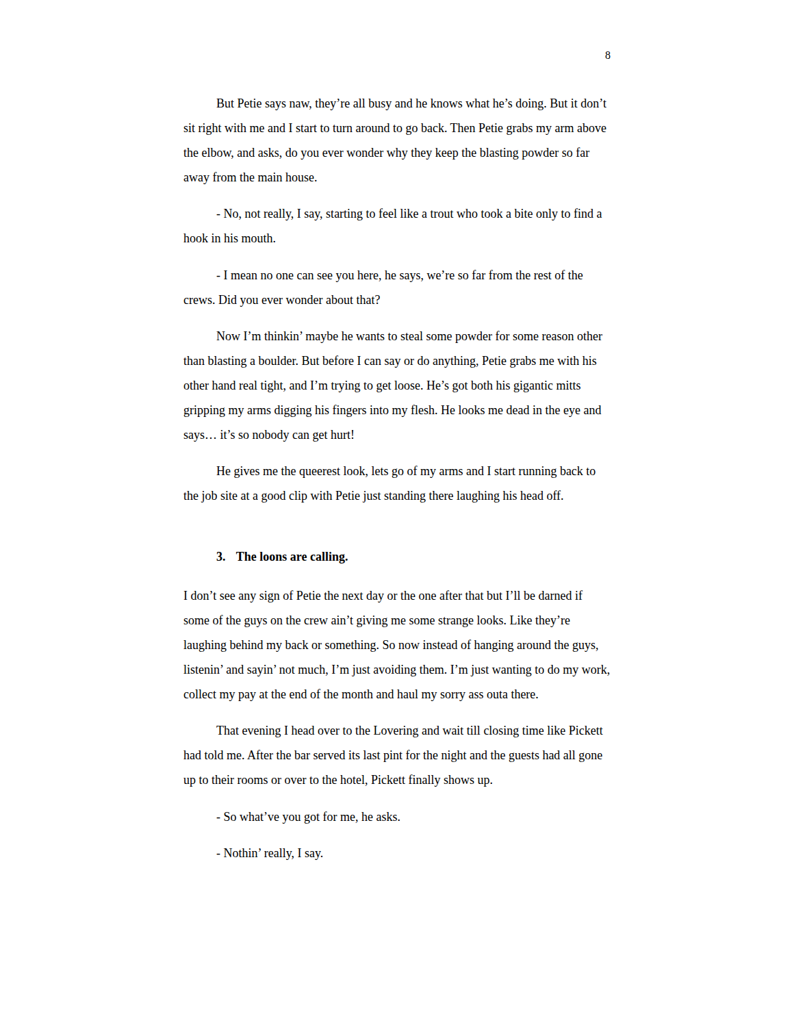8
But Petie says naw, they’re all busy and he knows what he’s doing. But it don’t sit right with me and I start to turn around to go back. Then Petie grabs my arm above the elbow, and asks, do you ever wonder why they keep the blasting powder so far away from the main house.
- No, not really, I say, starting to feel like a trout who took a bite only to find a hook in his mouth.
- I mean no one can see you here, he says, we’re so far from the rest of the crews. Did you ever wonder about that?
Now I’m thinkin’ maybe he wants to steal some powder for some reason other than blasting a boulder. But before I can say or do anything, Petie grabs me with his other hand real tight, and I’m trying to get loose. He’s got both his gigantic mitts gripping my arms digging his fingers into my flesh. He looks me dead in the eye and says… it’s so nobody can get hurt!
He gives me the queerest look, lets go of my arms and I start running back to the job site at a good clip with Petie just standing there laughing his head off.
3. The loons are calling.
I don’t see any sign of Petie the next day or the one after that but I’ll be darned if some of the guys on the crew ain’t giving me some strange looks. Like they’re laughing behind my back or something. So now instead of hanging around the guys, listenin’ and sayin’ not much, I’m just avoiding them. I’m just wanting to do my work, collect my pay at the end of the month and haul my sorry ass outa there.
That evening I head over to the Lovering and wait till closing time like Pickett had told me. After the bar served its last pint for the night and the guests had all gone up to their rooms or over to the hotel, Pickett finally shows up.
- So what’ve you got for me, he asks.
- Nothin’ really, I say.